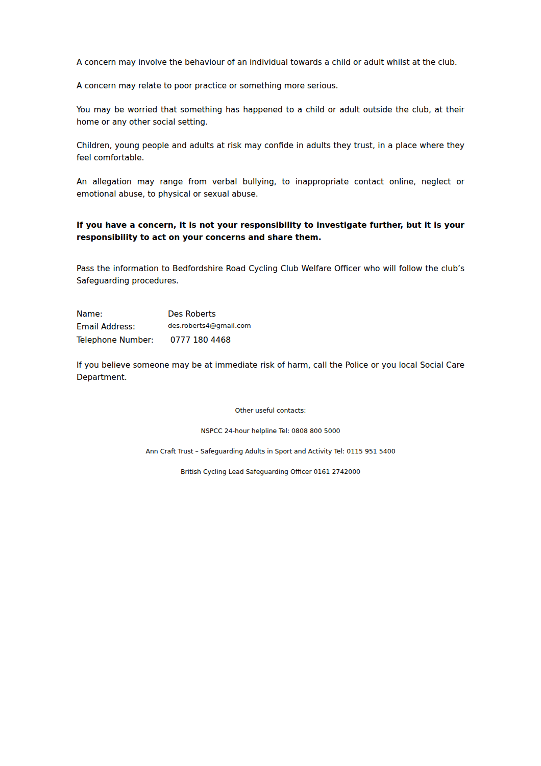A concern may involve the behaviour of an individual towards a child or adult whilst at the club.
A concern may relate to poor practice or something more serious.
You may be worried that something has happened to a child or adult outside the club, at their home or any other social setting.
Children, young people and adults at risk may confide in adults they trust, in a place where they feel comfortable.
An allegation may range from verbal bullying, to inappropriate contact online, neglect or emotional abuse, to physical or sexual abuse.
If you have a concern, it is not your responsibility to investigate further, but it is your responsibility to act on your concerns and share them.
Pass the information to Bedfordshire Road Cycling Club Welfare Officer who will follow the club’s Safeguarding procedures.
| Name: | Des Roberts |
| Email Address: | des.roberts4@gmail.com |
| Telephone Number: | 0777 180 4468 |
If you believe someone may be at immediate risk of harm, call the Police or you local Social Care Department.
Other useful contacts:
NSPCC 24-hour helpline Tel: 0808 800 5000
Ann Craft Trust – Safeguarding Adults in Sport and Activity Tel: 0115 951 5400
British Cycling Lead Safeguarding Officer 0161 2742000